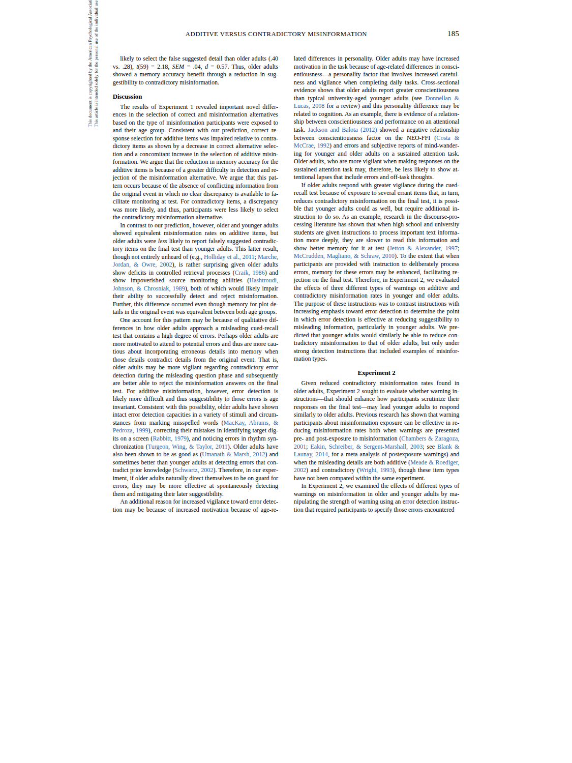Additive Versus Contradictory Misinformation 185
This document is copyrighted by the American Psychological Association or one of its allied publishers.
This article is intended solely for the personal use of the individual user and is not to be disseminated broadly.
likely to select the false suggested detail than older adults (.40 vs. .28), t(59) = 2.18, SEM = .04, d = 0.57. Thus, older adults showed a memory accuracy benefit through a reduction in suggestibility to contradictory misinformation.
Discussion
The results of Experiment 1 revealed important novel differences in the selection of correct and misinformation alternatives based on the type of misinformation participants were exposed to and their age group. Consistent with our prediction, correct response selection for additive items was impaired relative to contradictory items as shown by a decrease in correct alternative selection and a concomitant increase in the selection of additive misinformation. We argue that the reduction in memory accuracy for the additive items is because of a greater difficulty in detection and rejection of the misinformation alternative. We argue that this pattern occurs because of the absence of conflicting information from the original event in which no clear discrepancy is available to facilitate monitoring at test. For contradictory items, a discrepancy was more likely, and thus, participants were less likely to select the contradictory misinformation alternative.
In contrast to our prediction, however, older and younger adults showed equivalent misinformation rates on additive items, but older adults were less likely to report falsely suggested contradictory items on the final test than younger adults. This latter result, though not entirely unheard of (e.g., Holliday et al., 2011; Marche, Jordan, & Owre, 2002), is rather surprising given older adults show deficits in controlled retrieval processes (Craik, 1986) and show impoverished source monitoring abilities (Hashtroudi, Johnson, & Chrosniak, 1989), both of which would likely impair their ability to successfully detect and reject misinformation. Further, this difference occurred even though memory for plot details in the original event was equivalent between both age groups.
One account for this pattern may be because of qualitative differences in how older adults approach a misleading cued-recall test that contains a high degree of errors. Perhaps older adults are more motivated to attend to potential errors and thus are more cautious about incorporating erroneous details into memory when those details contradict details from the original event. That is, older adults may be more vigilant regarding contradictory error detection during the misleading question phase and subsequently are better able to reject the misinformation answers on the final test. For additive misinformation, however, error detection is likely more difficult and thus suggestibility to those errors is age invariant. Consistent with this possibility, older adults have shown intact error detection capacities in a variety of stimuli and circumstances from marking misspelled words (MacKay, Abrams, & Pedroza, 1999), correcting their mistakes in identifying target digits on a screen (Rabbitt, 1979), and noticing errors in rhythm synchronization (Turgeon, Wing, & Taylor, 2011). Older adults have also been shown to be as good as (Umanath & Marsh, 2012) and sometimes better than younger adults at detecting errors that contradict prior knowledge (Schwartz, 2002). Therefore, in our experiment, if older adults naturally direct themselves to be on guard for errors, they may be more effective at spontaneously detecting them and mitigating their later suggestibility.
An additional reason for increased vigilance toward error detection may be because of increased motivation because of age-related differences in personality. Older adults may have increased motivation in the task because of age-related differences in conscientiousness—a personality factor that involves increased carefulness and vigilance when completing daily tasks. Cross-sectional evidence shows that older adults report greater conscientiousness than typical university-aged younger adults (see Donnellan & Lucas, 2008 for a review) and this personality difference may be related to cognition. As an example, there is evidence of a relationship between conscientiousness and performance on an attentional task. Jackson and Balota (2012) showed a negative relationship between conscientiousness factor on the NEO-FFI (Costa & McCrae, 1992) and errors and subjective reports of mind-wandering for younger and older adults on a sustained attention task. Older adults, who are more vigilant when making responses on the sustained attention task may, therefore, be less likely to show attentional lapses that include errors and off-task thoughts.
If older adults respond with greater vigilance during the cued-recall test because of exposure to several errant items that, in turn, reduces contradictory misinformation on the final test, it is possible that younger adults could as well, but require additional instruction to do so. As an example, research in the discourse-processing literature has shown that when high school and university students are given instructions to process important text information more deeply, they are slower to read this information and show better memory for it at test (Jetton & Alexander, 1997; McCrudden, Magliano, & Schraw, 2010). To the extent that when participants are provided with instruction to deliberately process errors, memory for these errors may be enhanced, facilitating rejection on the final test. Therefore, in Experiment 2, we evaluated the effects of three different types of warnings on additive and contradictory misinformation rates in younger and older adults. The purpose of these instructions was to contrast instructions with increasing emphasis toward error detection to determine the point in which error detection is effective at reducing suggestibility to misleading information, particularly in younger adults. We predicted that younger adults would similarly be able to reduce contradictory misinformation to that of older adults, but only under strong detection instructions that included examples of misinformation types.
Experiment 2
Given reduced contradictory misinformation rates found in older adults, Experiment 2 sought to evaluate whether warning instructions—that should enhance how participants scrutinize their responses on the final test—may lead younger adults to respond similarly to older adults. Previous research has shown that warning participants about misinformation exposure can be effective in reducing misinformation rates both when warnings are presented pre- and post-exposure to misinformation (Chambers & Zaragoza, 2001; Eakin, Schreiber, & Sergent-Marshall, 2003; see Blank & Launay, 2014, for a meta-analysis of postexposure warnings) and when the misleading details are both additive (Meade & Roediger, 2002) and contradictory (Wright, 1993), though these item types have not been compared within the same experiment.
In Experiment 2, we examined the effects of different types of warnings on misinformation in older and younger adults by manipulating the strength of warning using an error detection instruction that required participants to specify those errors encountered